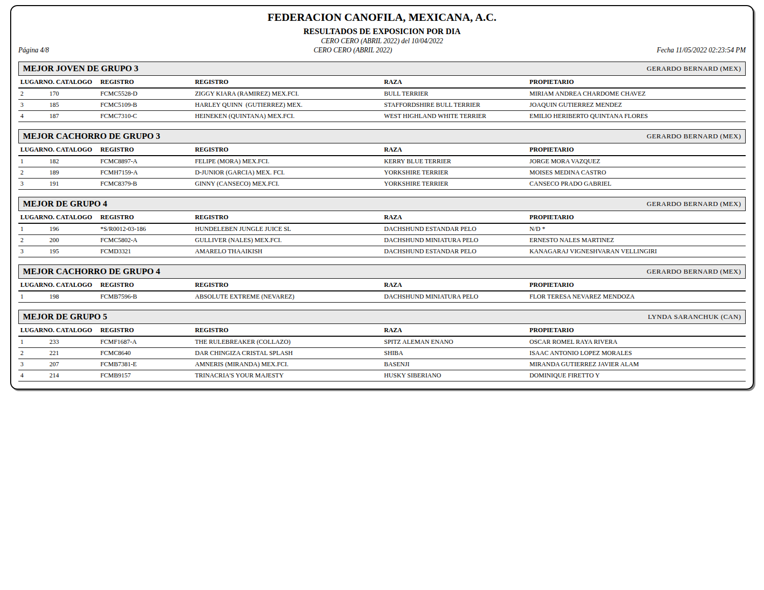FEDERACION CANOFILA, MEXICANA, A.C.
RESULTADOS DE EXPOSICION POR DIA
CERO CERO (ABRIL 2022) del 10/04/2022
Página 4/8 CERO CERO (ABRIL 2022) Fecha 11/05/2022 02:23:54 PM
MEJOR JOVEN DE GRUPO 3 GERARDO BERNARD (MEX)
| LUGARNO. CATALOGO | REGISTRO | REGISTRO | RAZA | PROPIETARIO |
| --- | --- | --- | --- | --- |
| 2 | 170 | FCMC5528-D | ZIGGY KIARA (RAMIREZ) MEX.FCI. | BULL TERRIER | MIRIAM ANDREA CHARDOME CHAVEZ |
| 3 | 185 | FCMC5109-B | HARLEY QUINN (GUTIERREZ) MEX. | STAFFORDSHIRE BULL TERRIER | JOAQUIN GUTIERREZ MENDEZ |
| 4 | 187 | FCMC7310-C | HEINEKEN (QUINTANA) MEX.FCI. | WEST HIGHLAND WHITE TERRIER | EMILIO HERIBERTO QUINTANA FLORES |
MEJOR CACHORRO DE GRUPO 3 GERARDO BERNARD (MEX)
| LUGARNO. CATALOGO | REGISTRO | REGISTRO | RAZA | PROPIETARIO |
| --- | --- | --- | --- | --- |
| 1 | 182 | FCMC8897-A | FELIPE (MORA) MEX.FCI. | KERRY BLUE TERRIER | JORGE MORA VAZQUEZ |
| 2 | 189 | FCMH7159-A | D-JUNIOR (GARCIA) MEX. FCI. | YORKSHIRE TERRIER | MOISES MEDINA CASTRO |
| 3 | 191 | FCMC8379-B | GINNY (CANSECO) MEX.FCI. | YORKSHIRE TERRIER | CANSECO PRADO GABRIEL |
MEJOR DE GRUPO 4 GERARDO BERNARD (MEX)
| LUGARNO. CATALOGO | REGISTRO | REGISTRO | RAZA | PROPIETARIO |
| --- | --- | --- | --- | --- |
| 1 | 196 | *S/R0012-03-186 | HUNDELEBEN JUNGLE JUICE SL | DACHSHUND ESTANDAR PELO | N/D * |
| 2 | 200 | FCMC5802-A | GULLIVER (NALES) MEX.FCI. | DACHSHUND MINIATURA PELO | ERNESTO NALES MARTINEZ |
| 3 | 195 | FCMD3321 | AMARELO THAAIKISH | DACHSHUND ESTANDAR PELO | KANAGARAJ VIGNESHVARAN VELLINGIRI |
MEJOR CACHORRO DE GRUPO 4 GERARDO BERNARD (MEX)
| LUGARNO. CATALOGO | REGISTRO | REGISTRO | RAZA | PROPIETARIO |
| --- | --- | --- | --- | --- |
| 1 | 198 | FCMB7596-B | ABSOLUTE EXTREME (NEVAREZ) | DACHSHUND MINIATURA PELO | FLOR TERESA NEVAREZ MENDOZA |
MEJOR DE GRUPO 5 LYNDA SARANCHUK (CAN)
| LUGARNO. CATALOGO | REGISTRO | REGISTRO | RAZA | PROPIETARIO |
| --- | --- | --- | --- | --- |
| 1 | 233 | FCMF1687-A | THE RULEBREAKER (COLLAZO) | SPITZ ALEMAN ENANO | OSCAR ROMEL RAYA RIVERA |
| 2 | 221 | FCMC8640 | DAR CHINGIZA CRISTAL SPLASH | SHIBA | ISAAC ANTONIO LOPEZ MORALES |
| 3 | 207 | FCMB7381-E | AMNERIS (MIRANDA) MEX.FCI. | BASENJI | MIRANDA GUTIERREZ JAVIER ALAM |
| 4 | 214 | FCMB9157 | TRINACRIA'S YOUR MAJESTY | HUSKY SIBERIANO | DOMINIQUE FIRETTO Y |